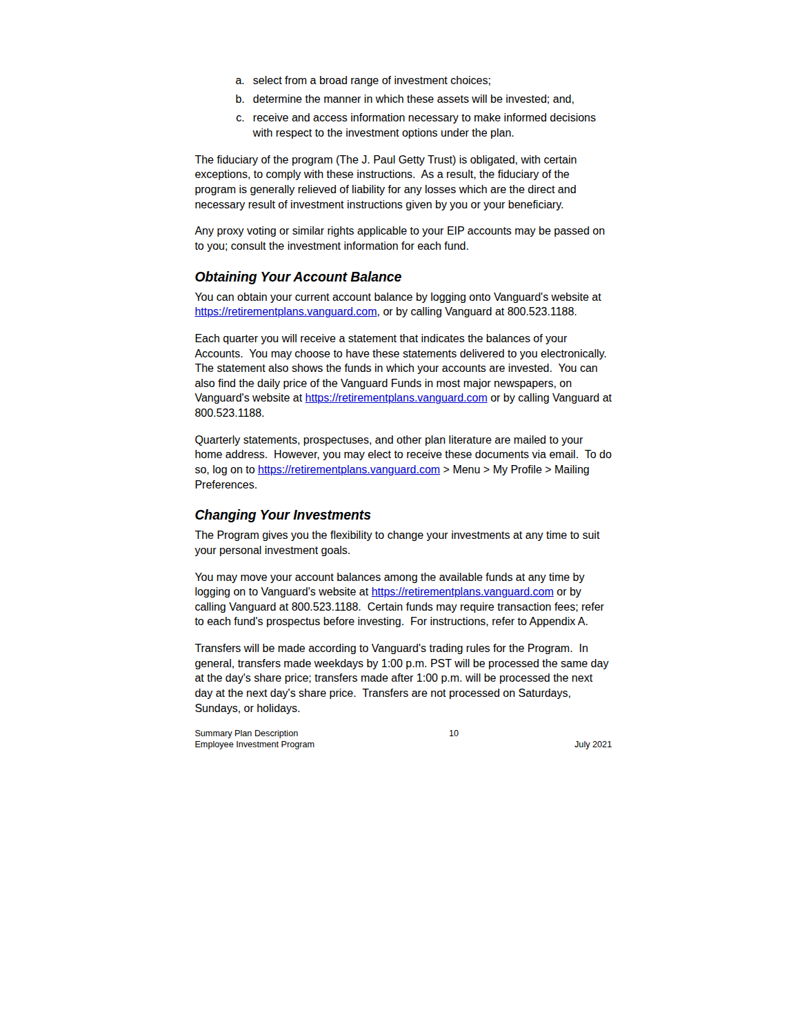select from a broad range of investment choices;
determine the manner in which these assets will be invested; and,
receive and access information necessary to make informed decisions with respect to the investment options under the plan.
The fiduciary of the program (The J. Paul Getty Trust) is obligated, with certain exceptions, to comply with these instructions. As a result, the fiduciary of the program is generally relieved of liability for any losses which are the direct and necessary result of investment instructions given by you or your beneficiary.
Any proxy voting or similar rights applicable to your EIP accounts may be passed on to you; consult the investment information for each fund.
Obtaining Your Account Balance
You can obtain your current account balance by logging onto Vanguard's website at https://retirementplans.vanguard.com, or by calling Vanguard at 800.523.1188.
Each quarter you will receive a statement that indicates the balances of your Accounts. You may choose to have these statements delivered to you electronically. The statement also shows the funds in which your accounts are invested. You can also find the daily price of the Vanguard Funds in most major newspapers, on Vanguard's website at https://retirementplans.vanguard.com or by calling Vanguard at 800.523.1188.
Quarterly statements, prospectuses, and other plan literature are mailed to your home address. However, you may elect to receive these documents via email. To do so, log on to https://retirementplans.vanguard.com > Menu > My Profile > Mailing Preferences.
Changing Your Investments
The Program gives you the flexibility to change your investments at any time to suit your personal investment goals.
You may move your account balances among the available funds at any time by logging on to Vanguard's website at https://retirementplans.vanguard.com or by calling Vanguard at 800.523.1188. Certain funds may require transaction fees; refer to each fund's prospectus before investing. For instructions, refer to Appendix A.
Transfers will be made according to Vanguard's trading rules for the Program. In general, transfers made weekdays by 1:00 p.m. PST will be processed the same day at the day's share price; transfers made after 1:00 p.m. will be processed the next day at the next day's share price. Transfers are not processed on Saturdays, Sundays, or holidays.
Summary Plan Description
10
Employee Investment Program
July 2021